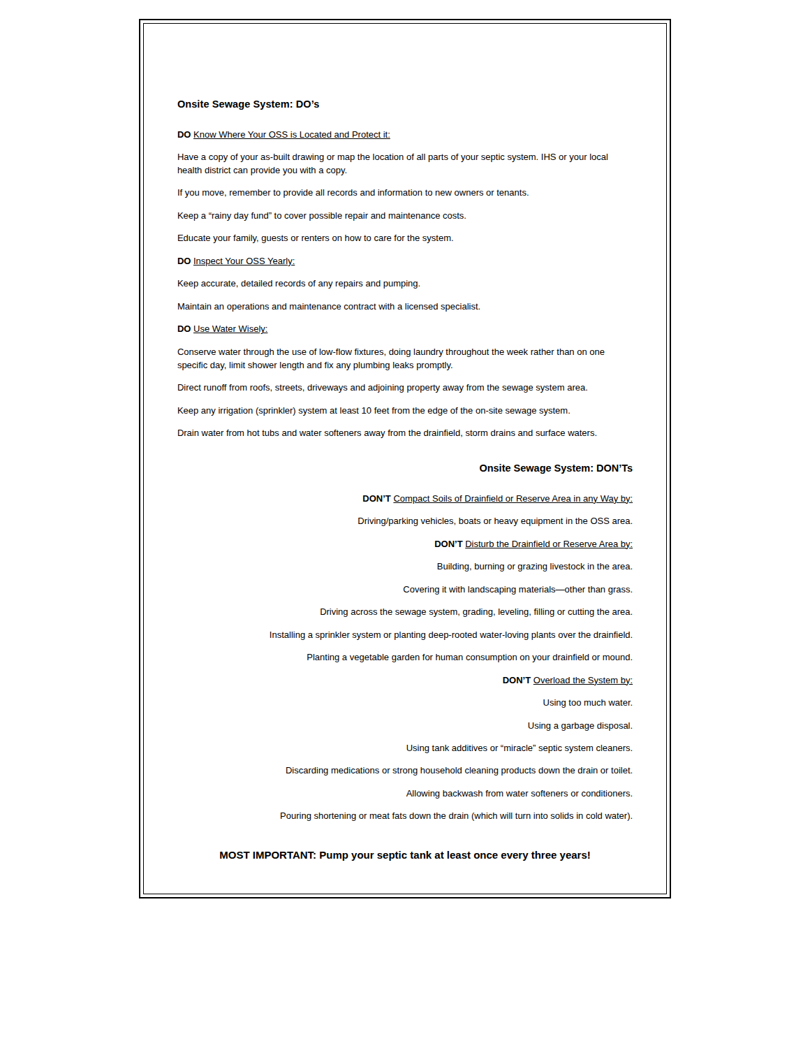Onsite Sewage System: DO’s
DO Know Where Your OSS is Located and Protect it:
Have a copy of your as-built drawing or map the location of all parts of your septic system. IHS or your local health district can provide you with a copy.
If you move, remember to provide all records and information to new owners or tenants.
Keep a “rainy day fund” to cover possible repair and maintenance costs.
Educate your family, guests or renters on how to care for the system.
DO Inspect Your OSS Yearly:
Keep accurate, detailed records of any repairs and pumping.
Maintain an operations and maintenance contract with a licensed specialist.
DO Use Water Wisely:
Conserve water through the use of low-flow fixtures, doing laundry throughout the week rather than on one specific day, limit shower length and fix any plumbing leaks promptly.
Direct runoff from roofs, streets, driveways and adjoining property away from the sewage system area.
Keep any irrigation (sprinkler) system at least 10 feet from the edge of the on-site sewage system.
Drain water from hot tubs and water softeners away from the drainfield, storm drains and surface waters.
Onsite Sewage System: DON’Ts
DON’T Compact Soils of Drainfield or Reserve Area in any Way by:
Driving/parking vehicles, boats or heavy equipment in the OSS area.
DON’T Disturb the Drainfield or Reserve Area by:
Building, burning or grazing livestock in the area.
Covering it with landscaping materials—other than grass.
Driving across the sewage system, grading, leveling, filling or cutting the area.
Installing a sprinkler system or planting deep-rooted water-loving plants over the drainfield.
Planting a vegetable garden for human consumption on your drainfield or mound.
DON’T Overload the System by:
Using too much water.
Using a garbage disposal.
Using tank additives or “miracle” septic system cleaners.
Discarding medications or strong household cleaning products down the drain or toilet.
Allowing backwash from water softeners or conditioners.
Pouring shortening or meat fats down the drain (which will turn into solids in cold water).
MOST IMPORTANT: Pump your septic tank at least once every three years!